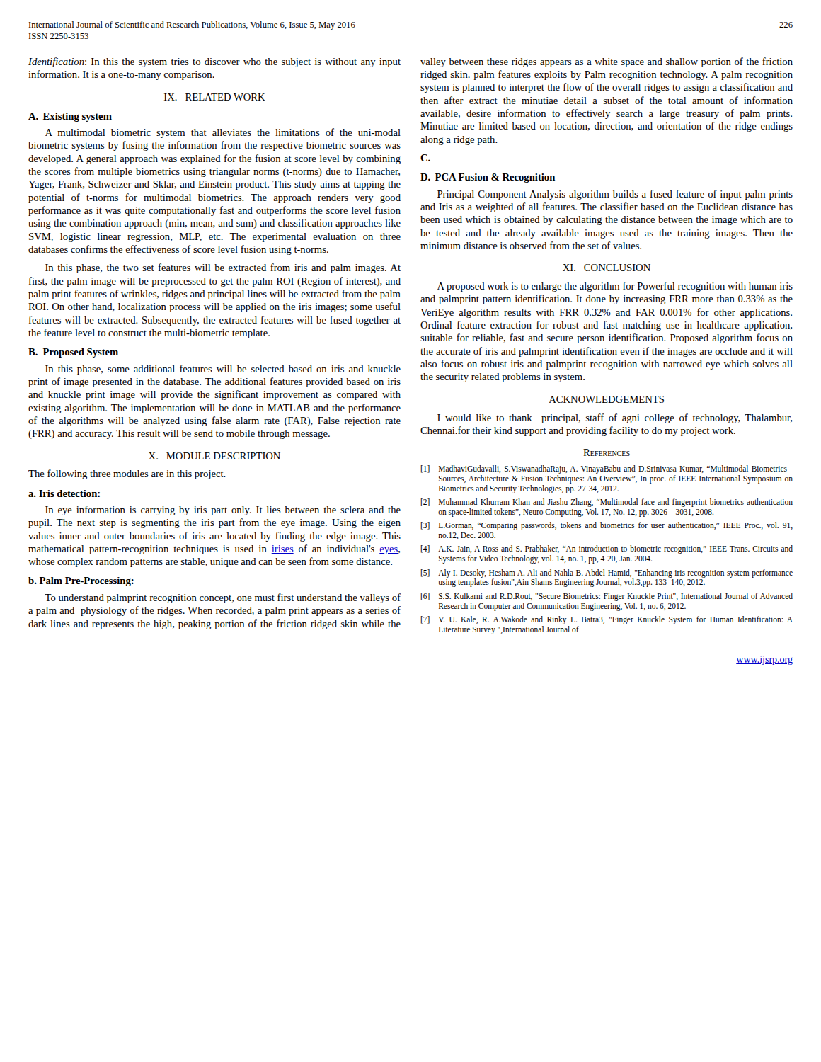International Journal of Scientific and Research Publications, Volume 6, Issue 5, May 2016
ISSN 2250-3153
226
Identification: In this the system tries to discover who the subject is without any input information. It is a one-to-many comparison.
IX. RELATED WORK
A. Existing system
A multimodal biometric system that alleviates the limitations of the uni-modal biometric systems by fusing the information from the respective biometric sources was developed. A general approach was explained for the fusion at score level by combining the scores from multiple biometrics using triangular norms (t-norms) due to Hamacher, Yager, Frank, Schweizer and Sklar, and Einstein product. This study aims at tapping the potential of t-norms for multimodal biometrics. The approach renders very good performance as it was quite computationally fast and outperforms the score level fusion using the combination approach (min, mean, and sum) and classification approaches like SVM, logistic linear regression, MLP, etc. The experimental evaluation on three databases confirms the effectiveness of score level fusion using t-norms.
In this phase, the two set features will be extracted from iris and palm images. At first, the palm image will be preprocessed to get the palm ROI (Region of interest), and palm print features of wrinkles, ridges and principal lines will be extracted from the palm ROI. On other hand, localization process will be applied on the iris images; some useful features will be extracted. Subsequently, the extracted features will be fused together at the feature level to construct the multi-biometric template.
B. Proposed System
In this phase, some additional features will be selected based on iris and knuckle print of image presented in the database. The additional features provided based on iris and knuckle print image will provide the significant improvement as compared with existing algorithm. The implementation will be done in MATLAB and the performance of the algorithms will be analyzed using false alarm rate (FAR), False rejection rate (FRR) and accuracy. This result will be send to mobile through message.
X. MODULE DESCRIPTION
The following three modules are in this project.
a. Iris detection:
In eye information is carrying by iris part only. It lies between the sclera and the pupil. The next step is segmenting the iris part from the eye image. Using the eigen values inner and outer boundaries of iris are located by finding the edge image. This mathematical pattern-recognition techniques is used in irises of an individual's eyes, whose complex random patterns are stable, unique and can be seen from some distance.
b. Palm Pre-Processing:
To understand palmprint recognition concept, one must first understand the valleys of a palm and physiology of the ridges. When recorded, a palm print appears as a series of dark lines and represents the high, peaking portion of the friction ridged skin while the valley between these ridges appears as a white space and shallow portion of the friction ridged skin. palm features exploits by Palm recognition technology. A palm recognition system is planned to interpret the flow of the overall ridges to assign a classification and then after extract the minutiae detail a subset of the total amount of information available, desire information to effectively search a large treasury of palm prints. Minutiae are limited based on location, direction, and orientation of the ridge endings along a ridge path.
C.
D. PCA Fusion & Recognition
Principal Component Analysis algorithm builds a fused feature of input palm prints and Iris as a weighted of all features. The classifier based on the Euclidean distance has been used which is obtained by calculating the distance between the image which are to be tested and the already available images used as the training images. Then the minimum distance is observed from the set of values.
XI. CONCLUSION
A proposed work is to enlarge the algorithm for Powerful recognition with human iris and palmprint pattern identification. It done by increasing FRR more than 0.33% as the VeriEye algorithm results with FRR 0.32% and FAR 0.001% for other applications. Ordinal feature extraction for robust and fast matching use in healthcare application, suitable for reliable, fast and secure person identification. Proposed algorithm focus on the accurate of iris and palmprint identification even if the images are occlude and it will also focus on robust iris and palmprint recognition with narrowed eye which solves all the security related problems in system.
ACKNOWLEDGEMENTS
I would like to thank principal, staff of agni college of technology, Thalambur, Chennai.for their kind support and providing facility to do my project work.
References
MadhaviGudavalli, S.ViswanadhaRaju, A. VinayaBabu and D.Srinivasa Kumar, “Multimodal Biometrics - Sources, Architecture & Fusion Techniques: An Overview”, In proc. of IEEE International Symposium on Biometrics and Security Technologies, pp. 27-34, 2012.
Muhammad Khurram Khan and Jiashu Zhang, “Multimodal face and fingerprint biometrics authentication on space-limited tokens”, Neuro Computing, Vol. 17, No. 12, pp. 3026 – 3031, 2008.
L.Gorman, “Comparing passwords, tokens and biometrics for user authentication,” IEEE Proc., vol. 91, no.12, Dec. 2003.
A.K. Jain, A Ross and S. Prabhaker, “An introduction to biometric recognition,” IEEE Trans. Circuits and Systems for Video Technology, vol. 14, no. 1, pp, 4-20, Jan. 2004.
Aly I. Desoky, Hesham A. Ali and Nahla B. Abdel-Hamid, "Enhancing iris recognition system performance using templates fusion",Ain Shams Engineering Journal, vol.3,pp. 133–140, 2012.
S.S. Kulkarni and R.D.Rout, "Secure Biometrics: Finger Knuckle Print", International Journal of Advanced Research in Computer and Communication Engineering, Vol. 1, no. 6, 2012.
V. U. Kale, R. A.Wakode and Rinky L. Batra3, "Finger Knuckle System for Human Identification: A Literature Survey ",International Journal of
www.ijsrp.org